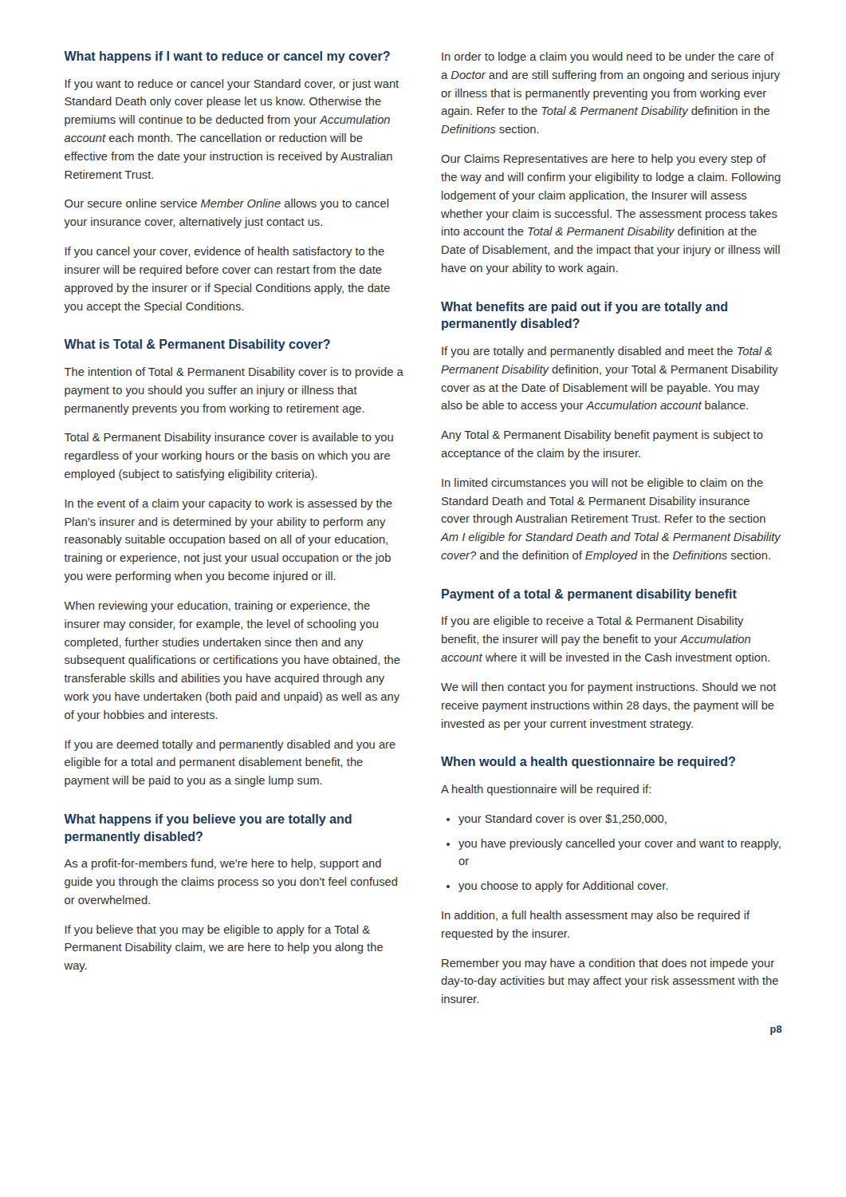What happens if I want to reduce or cancel my cover?
If you want to reduce or cancel your Standard cover, or just want Standard Death only cover please let us know. Otherwise the premiums will continue to be deducted from your Accumulation account each month. The cancellation or reduction will be effective from the date your instruction is received by Australian Retirement Trust.
Our secure online service Member Online allows you to cancel your insurance cover, alternatively just contact us.
If you cancel your cover, evidence of health satisfactory to the insurer will be required before cover can restart from the date approved by the insurer or if Special Conditions apply, the date you accept the Special Conditions.
What is Total & Permanent Disability cover?
The intention of Total & Permanent Disability cover is to provide a payment to you should you suffer an injury or illness that permanently prevents you from working to retirement age.
Total & Permanent Disability insurance cover is available to you regardless of your working hours or the basis on which you are employed (subject to satisfying eligibility criteria).
In the event of a claim your capacity to work is assessed by the Plan's insurer and is determined by your ability to perform any reasonably suitable occupation based on all of your education, training or experience, not just your usual occupation or the job you were performing when you become injured or ill.
When reviewing your education, training or experience, the insurer may consider, for example, the level of schooling you completed, further studies undertaken since then and any subsequent qualifications or certifications you have obtained, the transferable skills and abilities you have acquired through any work you have undertaken (both paid and unpaid) as well as any of your hobbies and interests.
If you are deemed totally and permanently disabled and you are eligible for a total and permanent disablement benefit, the payment will be paid to you as a single lump sum.
What happens if you believe you are totally and permanently disabled?
As a profit-for-members fund, we're here to help, support and guide you through the claims process so you don't feel confused or overwhelmed.
If you believe that you may be eligible to apply for a Total & Permanent Disability claim, we are here to help you along the way.
In order to lodge a claim you would need to be under the care of a Doctor and are still suffering from an ongoing and serious injury or illness that is permanently preventing you from working ever again. Refer to the Total & Permanent Disability definition in the Definitions section.
Our Claims Representatives are here to help you every step of the way and will confirm your eligibility to lodge a claim. Following lodgement of your claim application, the Insurer will assess whether your claim is successful. The assessment process takes into account the Total & Permanent Disability definition at the Date of Disablement, and the impact that your injury or illness will have on your ability to work again.
What benefits are paid out if you are totally and permanently disabled?
If you are totally and permanently disabled and meet the Total & Permanent Disability definition, your Total & Permanent Disability cover as at the Date of Disablement will be payable. You may also be able to access your Accumulation account balance.
Any Total & Permanent Disability benefit payment is subject to acceptance of the claim by the insurer.
In limited circumstances you will not be eligible to claim on the Standard Death and Total & Permanent Disability insurance cover through Australian Retirement Trust. Refer to the section Am I eligible for Standard Death and Total & Permanent Disability cover? and the definition of Employed in the Definitions section.
Payment of a total & permanent disability benefit
If you are eligible to receive a Total & Permanent Disability benefit, the insurer will pay the benefit to your Accumulation account where it will be invested in the Cash investment option.
We will then contact you for payment instructions. Should we not receive payment instructions within 28 days, the payment will be invested as per your current investment strategy.
When would a health questionnaire be required?
A health questionnaire will be required if:
your Standard cover is over $1,250,000,
you have previously cancelled your cover and want to reapply, or
you choose to apply for Additional cover.
In addition, a full health assessment may also be required if requested by the insurer.
Remember you may have a condition that does not impede your day-to-day activities but may affect your risk assessment with the insurer.
p8